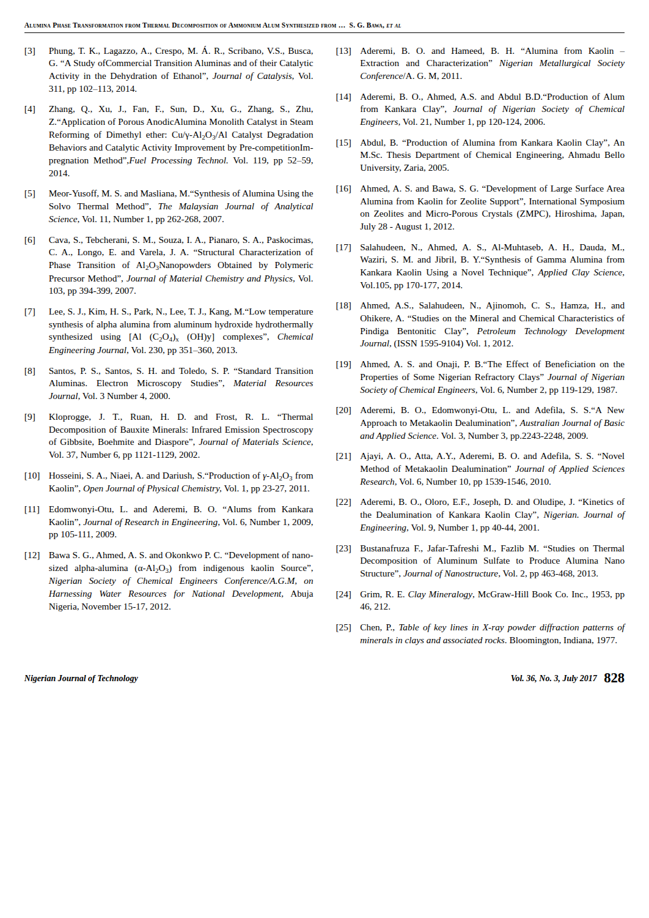Alumina Phase Transformation from Thermal Decomposition of Ammonium Alum Synthesized from … S. G. Bawa, et al
[3] Phung, T. K., Lagazzo, A., Crespo, M. Á. R., Scribano, V.S., Busca, G. “A Study ofCommercial Transition Aluminas and of their Catalytic Activity in the Dehydration of Ethanol”, Journal of Catalysis, Vol. 311, pp 102–113, 2014.
[4] Zhang, Q., Xu, J., Fan, F., Sun, D., Xu, G., Zhang, S., Zhu, Z.“Application of Porous AnodicAlumina Monolith Catalyst in Steam Reforming of Dimethyl ether: Cu/γ-Al2O3/Al Catalyst Degradation Behaviors and Catalytic Activity Improvement by Pre-competitionImpregnation Method”,Fuel Processing Technol. Vol. 119, pp 52–59, 2014.
[5] Meor-Yusoff, M. S. and Masliana, M.“Synthesis of Alumina Using the Solvo Thermal Method”, The Malaysian Journal of Analytical Science, Vol. 11, Number 1, pp 262-268, 2007.
[6] Cava, S., Tebcherani, S. M., Souza, I. A., Pianaro, S. A., Paskocimas, C. A., Longo, E. and Varela, J. A. “Structural Characterization of Phase Transition of Al2O3Nanopowders Obtained by Polymeric Precursor Method”, Journal of Material Chemistry and Physics, Vol. 103, pp 394-399, 2007.
[7] Lee, S. J., Kim, H. S., Park, N., Lee, T. J., Kang, M.“Low temperature synthesis of alpha alumina from aluminum hydroxide hydrothermally synthesized using [Al (C2O4)x (OH)y] complexes”, Chemical Engineering Journal, Vol. 230, pp 351–360, 2013.
[8] Santos, P. S., Santos, S. H. and Toledo, S. P. “Standard Transition Aluminas. Electron Microscopy Studies”, Material Resources Journal, Vol. 3 Number 4, 2000.
[9] Kloprogge, J. T., Ruan, H. D. and Frost, R. L. “Thermal Decomposition of Bauxite Minerals: Infrared Emission Spectroscopy of Gibbsite, Boehmite and Diaspore”, Journal of Materials Science, Vol. 37, Number 6, pp 1121-1129, 2002.
[10] Hosseini, S. A., Niaei, A. and Dariush, S.“Production of γ-Al2O3 from Kaolin”, Open Journal of Physical Chemistry, Vol. 1, pp 23-27, 2011.
[11] Edomwonyi-Otu, L. and Aderemi, B. O. “Alums from Kankara Kaolin”, Journal of Research in Engineering, Vol. 6, Number 1, 2009, pp 105-111, 2009.
[12] Bawa S. G., Ahmed, A. S. and Okonkwo P. C. “Development of nano-sized alpha-alumina (α-Al2O3) from indigenous kaolin Source”, Nigerian Society of Chemical Engineers Conference/A.G.M, on Harnessing Water Resources for National Development, Abuja Nigeria, November 15-17, 2012.
[13] Aderemi, B. O. and Hameed, B. H. “Alumina from Kaolin – Extraction and Characterization” Nigerian Metallurgical Society Conference/A. G. M, 2011.
[14] Aderemi, B. O., Ahmed, A.S. and Abdul B.D.“Production of Alum from Kankara Clay”, Journal of Nigerian Society of Chemical Engineers, Vol. 21, Number 1, pp 120-124, 2006.
[15] Abdul, B. “Production of Alumina from Kankara Kaolin Clay”, An M.Sc. Thesis Department of Chemical Engineering, Ahmadu Bello University, Zaria, 2005.
[16] Ahmed, A. S. and Bawa, S. G. “Development of Large Surface Area Alumina from Kaolin for Zeolite Support”, International Symposium on Zeolites and Micro-Porous Crystals (ZMPC), Hiroshima, Japan, July 28 - August 1, 2012.
[17] Salahudeen, N., Ahmed, A. S., Al-Muhtaseb, A. H., Dauda, M., Waziri, S. M. and Jibril, B. Y.“Synthesis of Gamma Alumina from Kankara Kaolin Using a Novel Technique”, Applied Clay Science, Vol.105, pp 170-177, 2014.
[18] Ahmed, A.S., Salahudeen, N., Ajinomoh, C. S., Hamza, H., and Ohikere, A. “Studies on the Mineral and Chemical Characteristics of Pindiga Bentonitic Clay”, Petroleum Technology Development Journal, (ISSN 1595-9104) Vol. 1, 2012.
[19] Ahmed, A. S. and Onaji, P. B.“The Effect of Beneficiation on the Properties of Some Nigerian Refractory Clays” Journal of Nigerian Society of Chemical Engineers, Vol. 6, Number 2, pp 119-129, 1987.
[20] Aderemi, B. O., Edomwonyi-Otu, L. and Adefila, S. S.“A New Approach to Metakaolin Dealumination”, Australian Journal of Basic and Applied Science. Vol. 3, Number 3, pp.2243-2248, 2009.
[21] Ajayi, A. O., Atta, A.Y., Aderemi, B. O. and Adefila, S. S. “Novel Method of Metakaolin Dealumination” Journal of Applied Sciences Research, Vol. 6, Number 10, pp 1539-1546, 2010.
[22] Aderemi, B. O., Oloro, E.F., Joseph, D. and Oludipe, J. “Kinetics of the Dealumination of Kankara Kaolin Clay”, Nigerian. Journal of Engineering, Vol. 9, Number 1, pp 40-44, 2001.
[23] Bustanafruza F., Jafar-Tafreshi M., Fazlib M. “Studies on Thermal Decomposition of Aluminum Sulfate to Produce Alumina Nano Structure”, Journal of Nanostructure, Vol. 2, pp 463-468, 2013.
[24] Grim, R. E. Clay Mineralogy, McGraw-Hill Book Co. Inc., 1953, pp 46, 212.
[25] Chen, P., Table of key lines in X-ray powder diffraction patterns of minerals in clays and associated rocks. Bloomington, Indiana, 1977.
Nigerian Journal of Technology
Vol. 36, No. 3, July 2017828